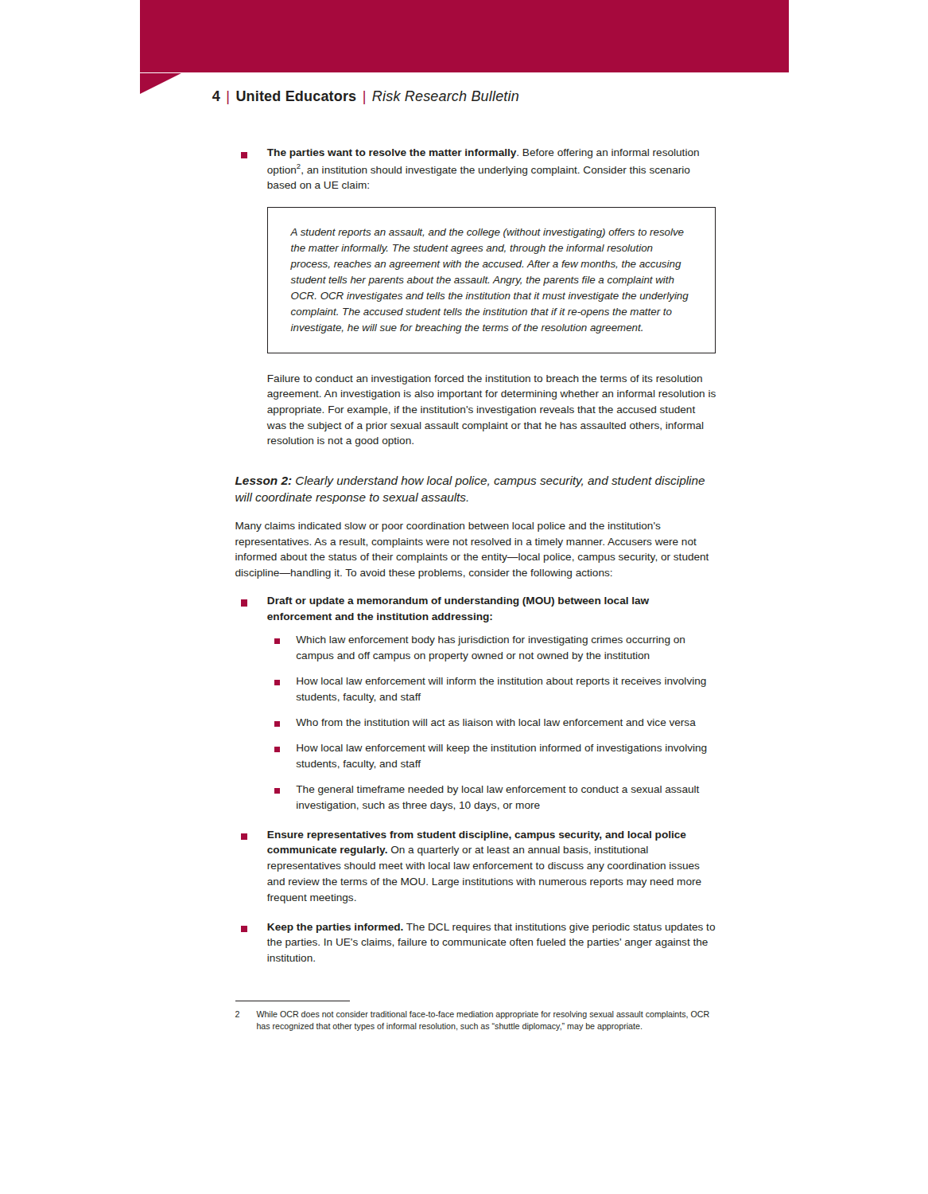4 | United Educators | Risk Research Bulletin
The parties want to resolve the matter informally. Before offering an informal resolution option2, an institution should investigate the underlying complaint. Consider this scenario based on a UE claim:
A student reports an assault, and the college (without investigating) offers to resolve the matter informally. The student agrees and, through the informal resolution process, reaches an agreement with the accused. After a few months, the accusing student tells her parents about the assault. Angry, the parents file a complaint with OCR. OCR investigates and tells the institution that it must investigate the underlying complaint. The accused student tells the institution that if it re-opens the matter to investigate, he will sue for breaching the terms of the resolution agreement.
Failure to conduct an investigation forced the institution to breach the terms of its resolution agreement. An investigation is also important for determining whether an informal resolution is appropriate. For example, if the institution's investigation reveals that the accused student was the subject of a prior sexual assault complaint or that he has assaulted others, informal resolution is not a good option.
Lesson 2: Clearly understand how local police, campus security, and student discipline will coordinate response to sexual assaults.
Many claims indicated slow or poor coordination between local police and the institution's representatives. As a result, complaints were not resolved in a timely manner. Accusers were not informed about the status of their complaints or the entity—local police, campus security, or student discipline—handling it. To avoid these problems, consider the following actions:
Draft or update a memorandum of understanding (MOU) between local law enforcement and the institution addressing:
Which law enforcement body has jurisdiction for investigating crimes occurring on campus and off campus on property owned or not owned by the institution
How local law enforcement will inform the institution about reports it receives involving students, faculty, and staff
Who from the institution will act as liaison with local law enforcement and vice versa
How local law enforcement will keep the institution informed of investigations involving students, faculty, and staff
The general timeframe needed by local law enforcement to conduct a sexual assault investigation, such as three days, 10 days, or more
Ensure representatives from student discipline, campus security, and local police communicate regularly. On a quarterly or at least an annual basis, institutional representatives should meet with local law enforcement to discuss any coordination issues and review the terms of the MOU. Large institutions with numerous reports may need more frequent meetings.
Keep the parties informed. The DCL requires that institutions give periodic status updates to the parties. In UE's claims, failure to communicate often fueled the parties' anger against the institution.
2 While OCR does not consider traditional face-to-face mediation appropriate for resolving sexual assault complaints, OCR has recognized that other types of informal resolution, such as “shuttle diplomacy,” may be appropriate.